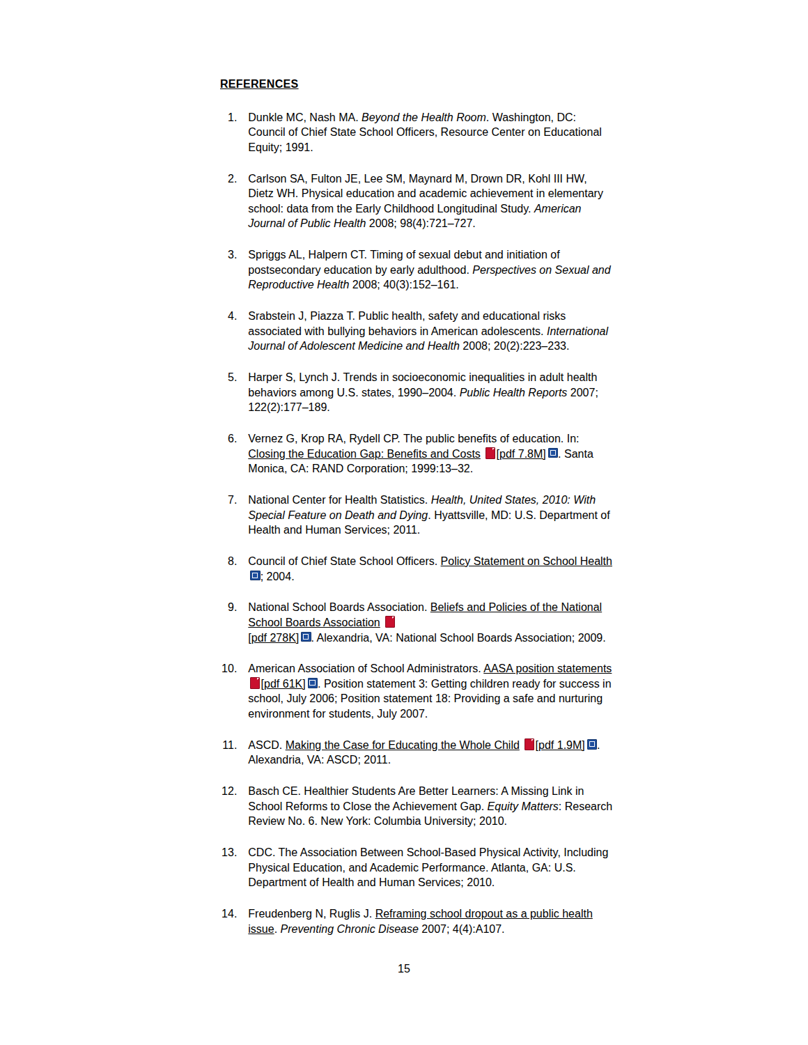REFERENCES
Dunkle MC, Nash MA. Beyond the Health Room. Washington, DC: Council of Chief State School Officers, Resource Center on Educational Equity; 1991.
Carlson SA, Fulton JE, Lee SM, Maynard M, Drown DR, Kohl III HW, Dietz WH. Physical education and academic achievement in elementary school: data from the Early Childhood Longitudinal Study. American Journal of Public Health 2008; 98(4):721–727.
Spriggs AL, Halpern CT. Timing of sexual debut and initiation of postsecondary education by early adulthood. Perspectives on Sexual and Reproductive Health 2008; 40(3):152–161.
Srabstein J, Piazza T. Public health, safety and educational risks associated with bullying behaviors in American adolescents. International Journal of Adolescent Medicine and Health 2008; 20(2):223–233.
Harper S, Lynch J. Trends in socioeconomic inequalities in adult health behaviors among U.S. states, 1990–2004. Public Health Reports 2007; 122(2):177–189.
Vernez G, Krop RA, Rydell CP. The public benefits of education. In: Closing the Education Gap: Benefits and Costs [pdf 7.8M] . Santa Monica, CA: RAND Corporation; 1999:13–32.
National Center for Health Statistics. Health, United States, 2010: With Special Feature on Death and Dying. Hyattsville, MD: U.S. Department of Health and Human Services; 2011.
Council of Chief State School Officers. Policy Statement on School Health ; 2004.
National School Boards Association. Beliefs and Policies of the National School Boards Association
[pdf 278K] . Alexandria, VA: National School Boards Association; 2009.
American Association of School Administrators. AASA position statements [pdf 61K] . Position statement 3: Getting children ready for success in school, July 2006; Position statement 18: Providing a safe and nurturing environment for students, July 2007.
ASCD. Making the Case for Educating the Whole Child [pdf 1.9M] . Alexandria, VA: ASCD; 2011.
Basch CE. Healthier Students Are Better Learners: A Missing Link in School Reforms to Close the Achievement Gap. Equity Matters: Research Review No. 6. New York: Columbia University; 2010.
CDC. The Association Between School-Based Physical Activity, Including Physical Education, and Academic Performance. Atlanta, GA: U.S. Department of Health and Human Services; 2010.
Freudenberg N, Ruglis J. Reframing school dropout as a public health issue. Preventing Chronic Disease 2007; 4(4):A107.
15